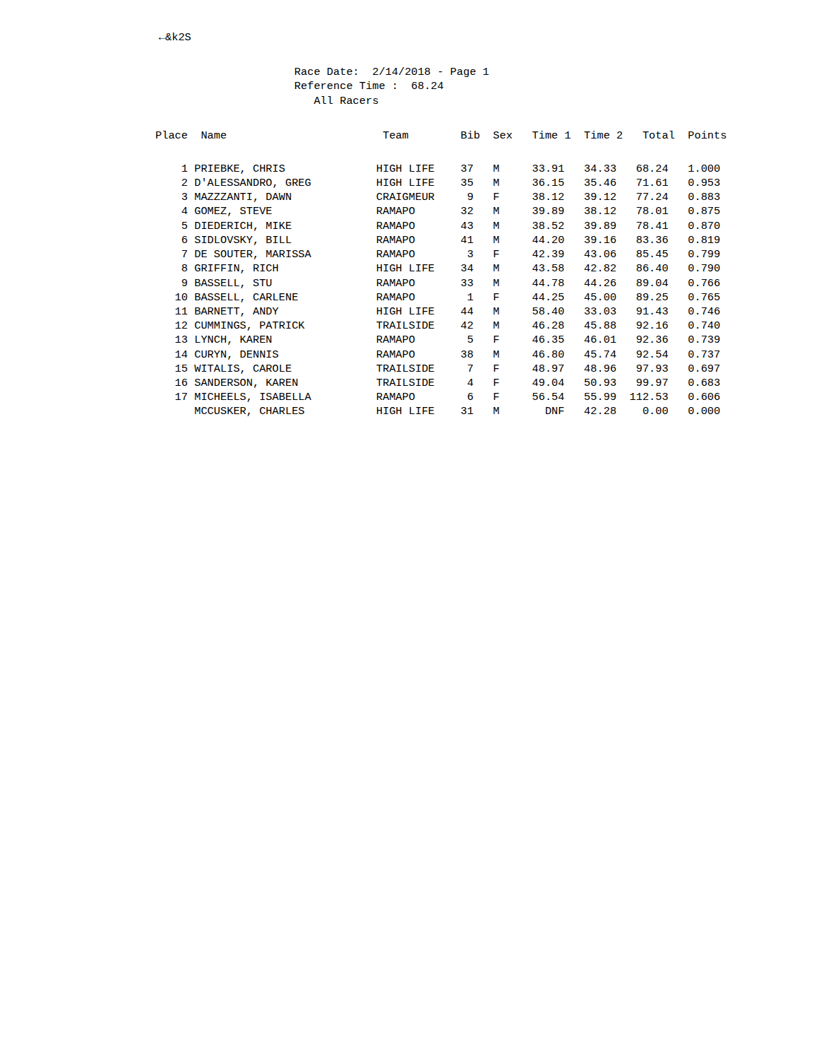←&k2S
Race Date:  2/14/2018 - Page 1
Reference Time :  68.24
   All Racers
Place  Name                        Team        Bib  Sex   Time 1  Time 2   Total  Points
    1 PRIEBKE, CHRIS              HIGH LIFE    37   M     33.91   34.33   68.24   1.000
    2 D'ALESSANDRO, GREG          HIGH LIFE    35   M     36.15   35.46   71.61   0.953
    3 MAZZZANTI, DAWN             CRAIGMEUR     9   F     38.12   39.12   77.24   0.883
    4 GOMEZ, STEVE                RAMAPO       32   M     39.89   38.12   78.01   0.875
    5 DIEDERICH, MIKE             RAMAPO       43   M     38.52   39.89   78.41   0.870
    6 SIDLOVSKY, BILL             RAMAPO       41   M     44.20   39.16   83.36   0.819
    7 DE SOUTER, MARISSA          RAMAPO        3   F     42.39   43.06   85.45   0.799
    8 GRIFFIN, RICH               HIGH LIFE    34   M     43.58   42.82   86.40   0.790
    9 BASSELL, STU                RAMAPO       33   M     44.78   44.26   89.04   0.766
   10 BASSELL, CARLENE            RAMAPO        1   F     44.25   45.00   89.25   0.765
   11 BARNETT, ANDY               HIGH LIFE    44   M     58.40   33.03   91.43   0.746
   12 CUMMINGS, PATRICK           TRAILSIDE    42   M     46.28   45.88   92.16   0.740
   13 LYNCH, KAREN                RAMAPO        5   F     46.35   46.01   92.36   0.739
   14 CURYN, DENNIS               RAMAPO       38   M     46.80   45.74   92.54   0.737
   15 WITALIS, CAROLE             TRAILSIDE     7   F     48.97   48.96   97.93   0.697
   16 SANDERSON, KAREN            TRAILSIDE     4   F     49.04   50.93   99.97   0.683
   17 MICHEELS, ISABELLA          RAMAPO        6   F     56.54   55.99  112.53   0.606
      MCCUSKER, CHARLES           HIGH LIFE    31   M       DNF   42.28    0.00   0.000